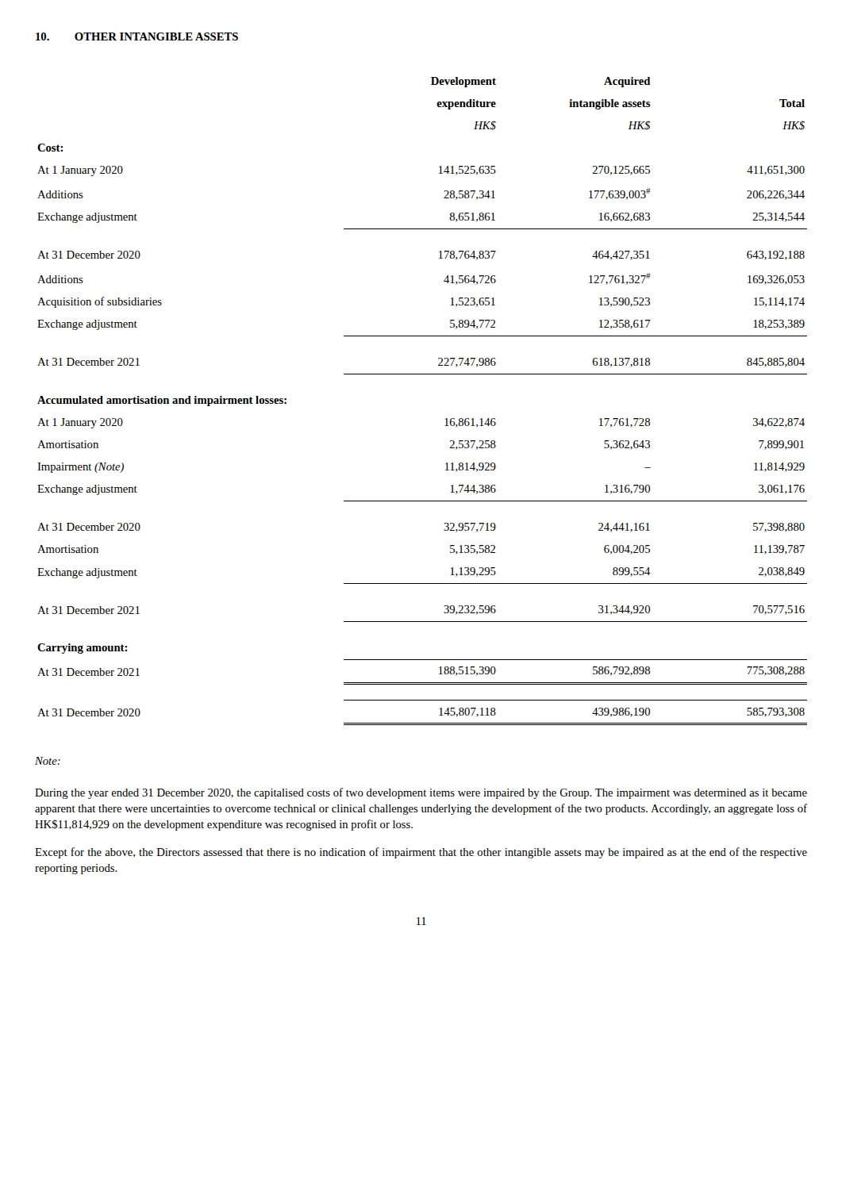10. OTHER INTANGIBLE ASSETS
| | Development | Acquired | |
| --- | --- | --- | --- |
| | expenditure | intangible assets | Total |
| | HK$ | HK$ | HK$ |
| Cost: |
| At 1 January 2020 | 141,525,635 | 270,125,665 | 411,651,300 |
| Additions | 28,587,341 | 177,639,003 # | 206,226,344 |
| Exchange adjustment | 8,651,861 | 16,662,683 | 25,314,544 |
| At 31 December 2020 | 178,764,837 | 464,427,351 | 643,192,188 |
| Additions | 41,564,726 | 127,761,327 # | 169,326,053 |
| Acquisition of subsidiaries | 1,523,651 | 13,590,523 | 15,114,174 |
| Exchange adjustment | 5,894,772 | 12,358,617 | 18,253,389 |
| At 31 December 2021 | 227,747,986 | 618,137,818 | 845,885,804 |
| Accumulated amortisation and impairment losses: |
| At 1 January 2020 | 16,861,146 | 17,761,728 | 34,622,874 |
| Amortisation | 2,537,258 | 5,362,643 | 7,899,901 |
| Impairment (Note) | 11,814,929 | – | 11,814,929 |
| Exchange adjustment | 1,744,386 | 1,316,790 | 3,061,176 |
| At 31 December 2020 | 32,957,719 | 24,441,161 | 57,398,880 |
| Amortisation | 5,135,582 | 6,004,205 | 11,139,787 |
| Exchange adjustment | 1,139,295 | 899,554 | 2,038,849 |
| At 31 December 2021 | 39,232,596 | 31,344,920 | 70,577,516 |
| Carrying amount: |
| At 31 December 2021 | 188,515,390 | 586,792,898 | 775,308,288 |
| At 31 December 2020 | 145,807,118 | 439,986,190 | 585,793,308 |
Note:
During the year ended 31 December 2020, the capitalised costs of two development items were impaired by the Group. The impairment was determined as it became apparent that there were uncertainties to overcome technical or clinical challenges underlying the development of the two products. Accordingly, an aggregate loss of HK$11,814,929 on the development expenditure was recognised in profit or loss.
Except for the above, the Directors assessed that there is no indication of impairment that the other intangible assets may be impaired as at the end of the respective reporting periods.
11